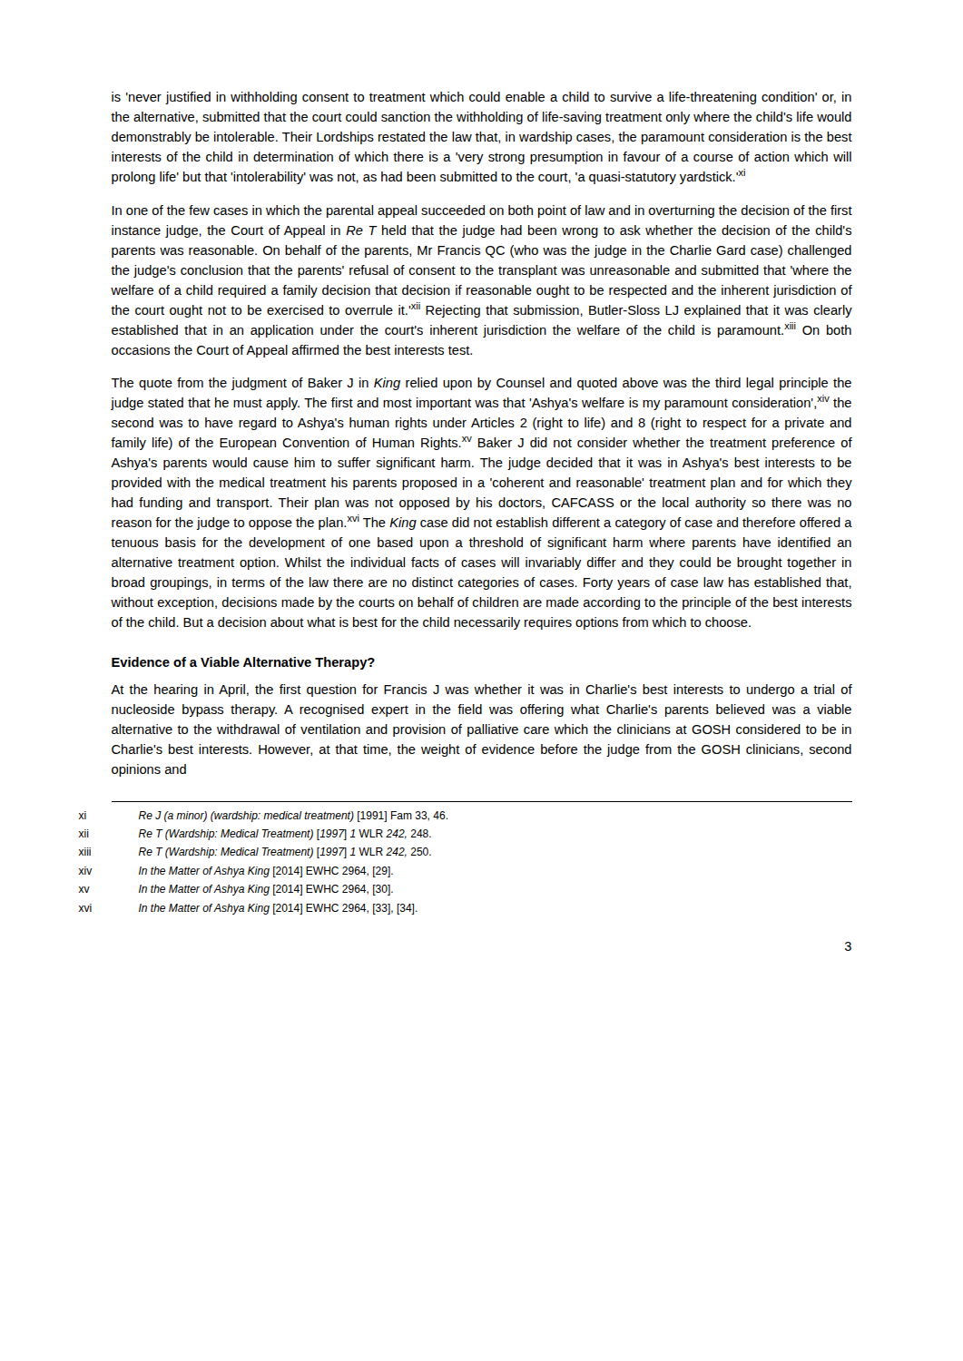is 'never justified in withholding consent to treatment which could enable a child to survive a life-threatening condition' or, in the alternative, submitted that the court could sanction the withholding of life-saving treatment only where the child's life would demonstrably be intolerable. Their Lordships restated the law that, in wardship cases, the paramount consideration is the best interests of the child in determination of which there is a 'very strong presumption in favour of a course of action which will prolong life' but that 'intolerability' was not, as had been submitted to the court, 'a quasi-statutory yardstick.'xi
In one of the few cases in which the parental appeal succeeded on both point of law and in overturning the decision of the first instance judge, the Court of Appeal in Re T held that the judge had been wrong to ask whether the decision of the child's parents was reasonable. On behalf of the parents, Mr Francis QC (who was the judge in the Charlie Gard case) challenged the judge's conclusion that the parents' refusal of consent to the transplant was unreasonable and submitted that 'where the welfare of a child required a family decision that decision if reasonable ought to be respected and the inherent jurisdiction of the court ought not to be exercised to overrule it.'xii Rejecting that submission, Butler-Sloss LJ explained that it was clearly established that in an application under the court's inherent jurisdiction the welfare of the child is paramount.xiii On both occasions the Court of Appeal affirmed the best interests test.
The quote from the judgment of Baker J in King relied upon by Counsel and quoted above was the third legal principle the judge stated that he must apply. The first and most important was that 'Ashya's welfare is my paramount consideration',xiv the second was to have regard to Ashya's human rights under Articles 2 (right to life) and 8 (right to respect for a private and family life) of the European Convention of Human Rights.xv Baker J did not consider whether the treatment preference of Ashya's parents would cause him to suffer significant harm. The judge decided that it was in Ashya's best interests to be provided with the medical treatment his parents proposed in a 'coherent and reasonable' treatment plan and for which they had funding and transport. Their plan was not opposed by his doctors, CAFCASS or the local authority so there was no reason for the judge to oppose the plan.xvi The King case did not establish different a category of case and therefore offered a tenuous basis for the development of one based upon a threshold of significant harm where parents have identified an alternative treatment option. Whilst the individual facts of cases will invariably differ and they could be brought together in broad groupings, in terms of the law there are no distinct categories of cases. Forty years of case law has established that, without exception, decisions made by the courts on behalf of children are made according to the principle of the best interests of the child. But a decision about what is best for the child necessarily requires options from which to choose.
Evidence of a Viable Alternative Therapy?
At the hearing in April, the first question for Francis J was whether it was in Charlie's best interests to undergo a trial of nucleoside bypass therapy. A recognised expert in the field was offering what Charlie's parents believed was a viable alternative to the withdrawal of ventilation and provision of palliative care which the clinicians at GOSH considered to be in Charlie's best interests. However, at that time, the weight of evidence before the judge from the GOSH clinicians, second opinions and
xi Re J (a minor) (wardship: medical treatment) [1991] Fam 33, 46.
xii Re T (Wardship: Medical Treatment) [1997] 1 WLR 242, 248.
xiii Re T (Wardship: Medical Treatment) [1997] 1 WLR 242, 250.
xiv In the Matter of Ashya King [2014] EWHC 2964, [29].
xv In the Matter of Ashya King [2014] EWHC 2964, [30].
xvi In the Matter of Ashya King [2014] EWHC 2964, [33], [34].
3